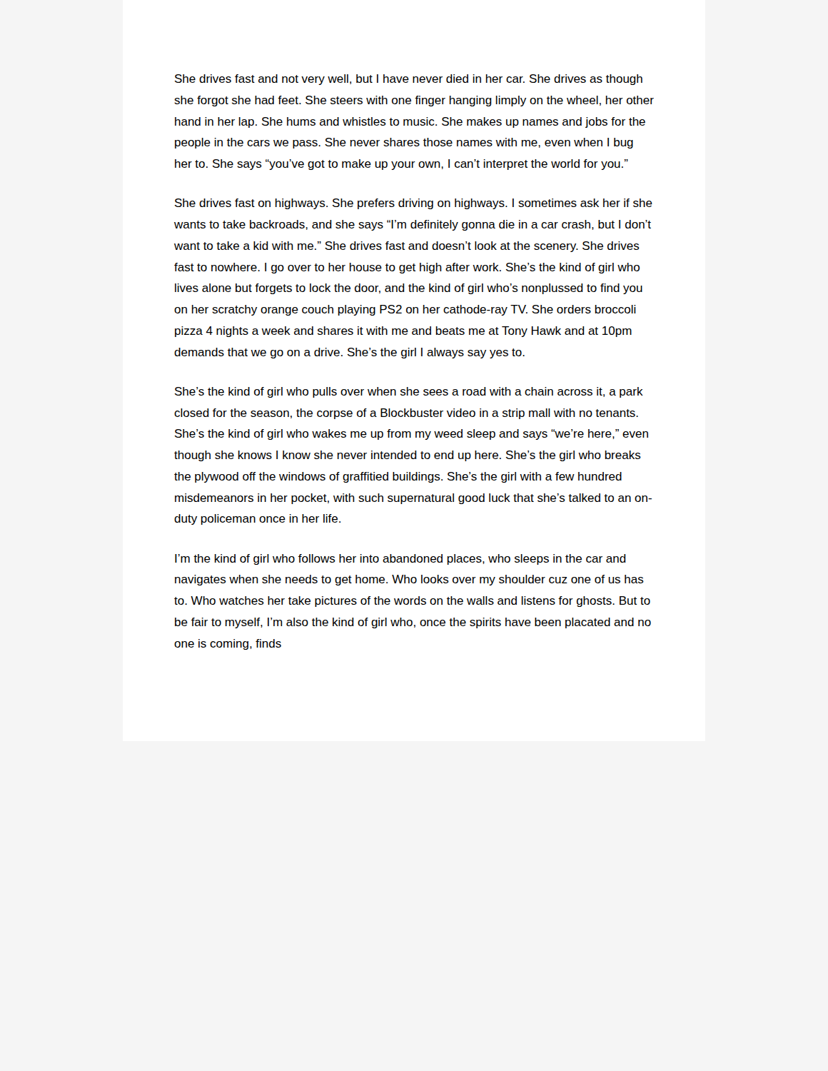She drives fast and not very well, but I have never died in her car. She drives as though she forgot she had feet. She steers with one finger hanging limply on the wheel, her other hand in her lap. She hums and whistles to music. She makes up names and jobs for the people in the cars we pass. She never shares those names with me, even when I bug her to. She says “you’ve got to make up your own, I can’t interpret the world for you.”
She drives fast on highways. She prefers driving on highways. I sometimes ask her if she wants to take backroads, and she says “I’m definitely gonna die in a car crash, but I don’t want to take a kid with me.” She drives fast and doesn’t look at the scenery. She drives fast to nowhere. I go over to her house to get high after work. She’s the kind of girl who lives alone but forgets to lock the door, and the kind of girl who’s nonplussed to find you on her scratchy orange couch playing PS2 on her cathode-ray TV. She orders broccoli pizza 4 nights a week and shares it with me and beats me at Tony Hawk and at 10pm demands that we go on a drive. She’s the girl I always say yes to.
She’s the kind of girl who pulls over when she sees a road with a chain across it, a park closed for the season, the corpse of a Blockbuster video in a strip mall with no tenants. She’s the kind of girl who wakes me up from my weed sleep and says “we’re here,” even though she knows I know she never intended to end up here. She’s the girl who breaks the plywood off the windows of graffitied buildings. She’s the girl with a few hundred misdemeanors in her pocket, with such supernatural good luck that she’s talked to an on-duty policeman once in her life.
I’m the kind of girl who follows her into abandoned places, who sleeps in the car and navigates when she needs to get home. Who looks over my shoulder cuz one of us has to. Who watches her take pictures of the words on the walls and listens for ghosts. But to be fair to myself, I’m also the kind of girl who, once the spirits have been placated and no one is coming, finds